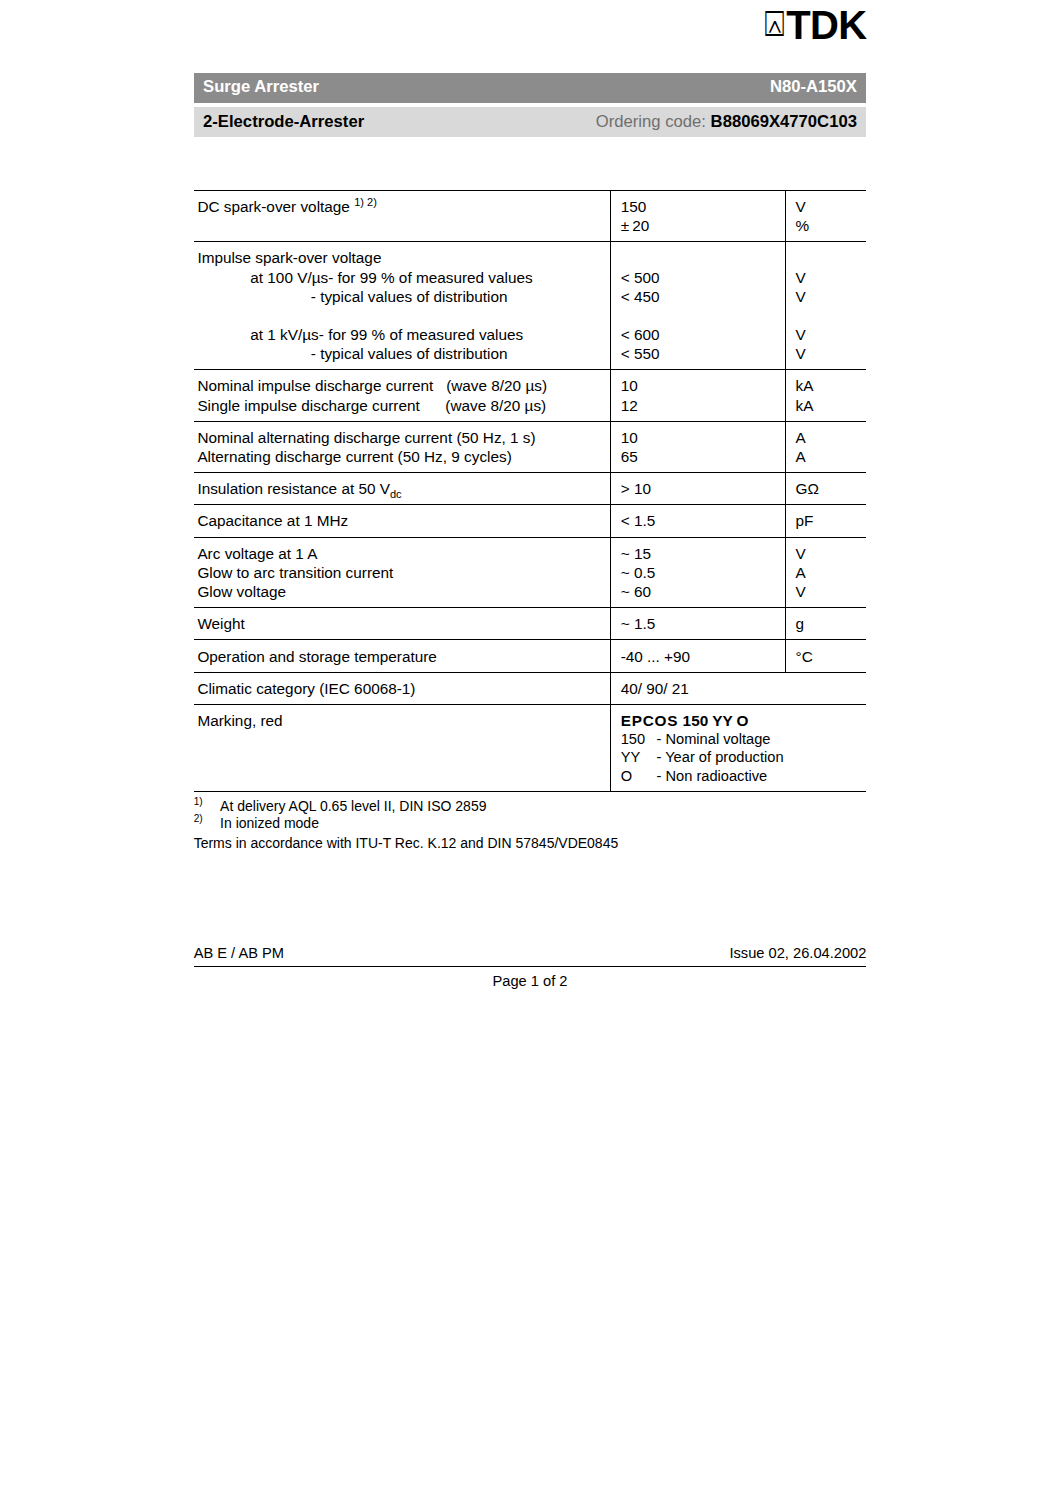⍓TDK
Surge Arrester
N80-A150X
2-Electrode-Arrester
Ordering code: B88069X4770C103
| DC spark-over voltage 1) 2) | 150 ± 20 | V % |
| Impulse spark-over voltage at 100 V/µs - for 99 % of measured values - typical values of distribution at 1 kV/µs - for 99 % of measured values - typical values of distribution | < 500 < 450 < 600 < 550 | V V V V |
| Nominal impulse discharge current (wave 8/20 µs) Single impulse discharge current (wave 8/20 µs) | 10 12 | kA kA |
| Nominal alternating discharge current (50 Hz, 1 s) Alternating discharge current (50 Hz, 9 cycles) | 10 65 | A A |
| Insulation resistance at 50 V dc | > 10 | GΩ |
| Capacitance at 1 MHz | < 1.5 | pF |
| Arc voltage at 1 A Glow to arc transition current Glow voltage | ~ 15 ~ 0.5 ~ 60 | V A V |
| Weight | ~ 1.5 | g |
| Operation and storage temperature | -40 ... +90 | °C |
| Climatic category (IEC 60068-1) | 40/ 90/ 21 |
| Marking, red | EPCOS 150 YY O / 150 / - Nominal voltage / / YY / - Year of production / / O / - Non radioactive / |
1) At delivery AQL 0.65 level II, DIN ISO 2859
2) In ionized mode
Terms in accordance with ITU-T Rec. K.12 and DIN 57845/VDE0845
AB E / AB PM Issue 02, 26.04.2002
Page 1 of 2